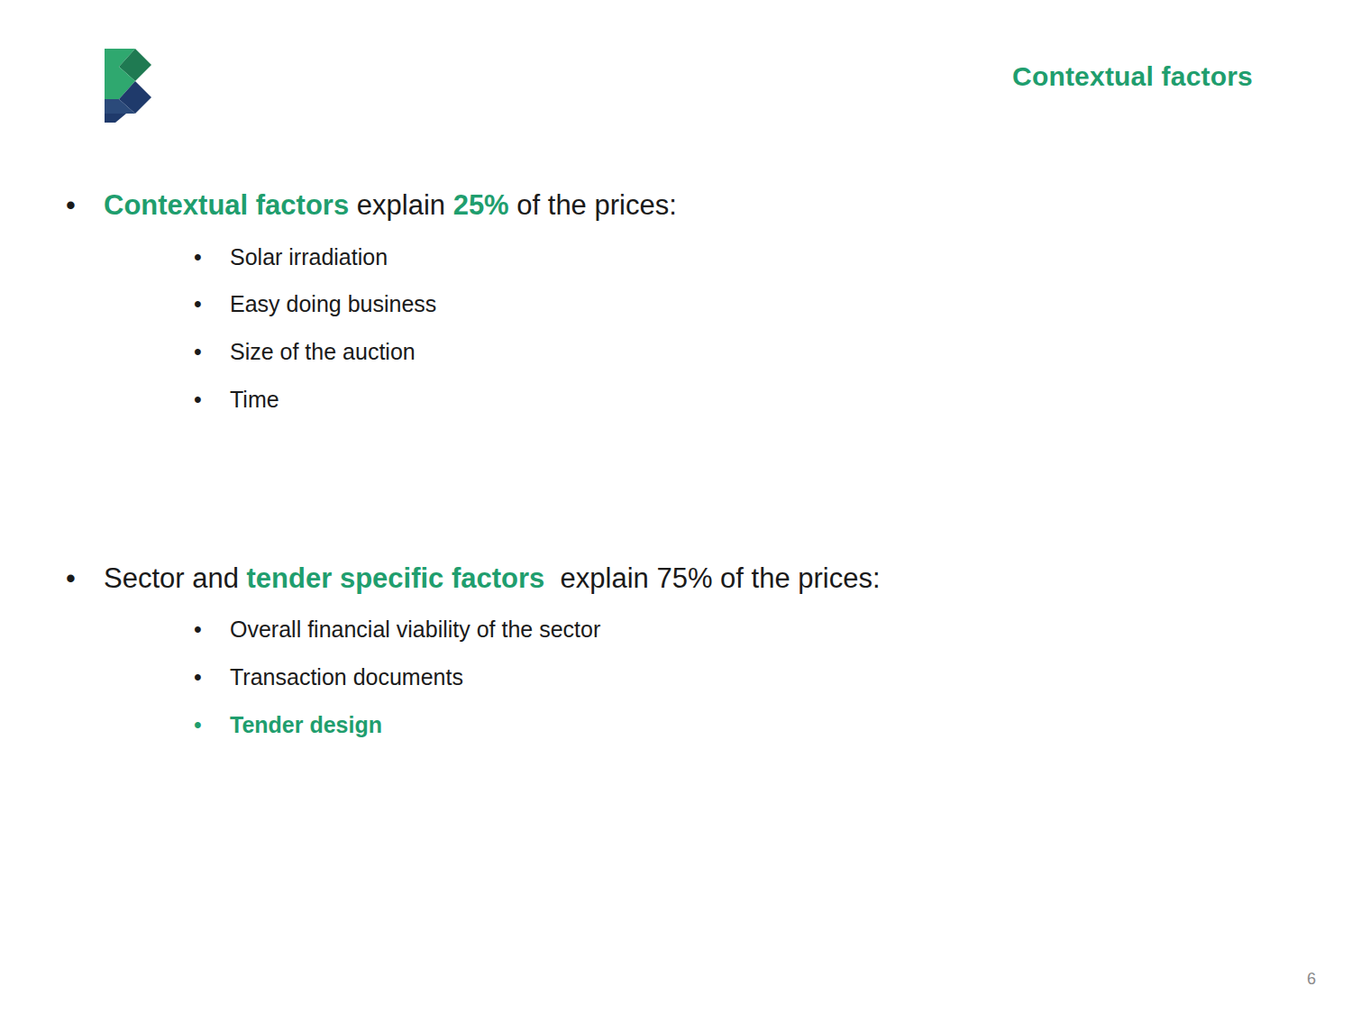Contextual factors
•Contextual factors explain 25% of the prices:
•Solar irradiation
•Easy doing business
•Size of the auction
•Time
•Sector and tender specific factors explain 75% of the prices:
•Overall financial viability of the sector
•Transaction documents
•Tender design
6